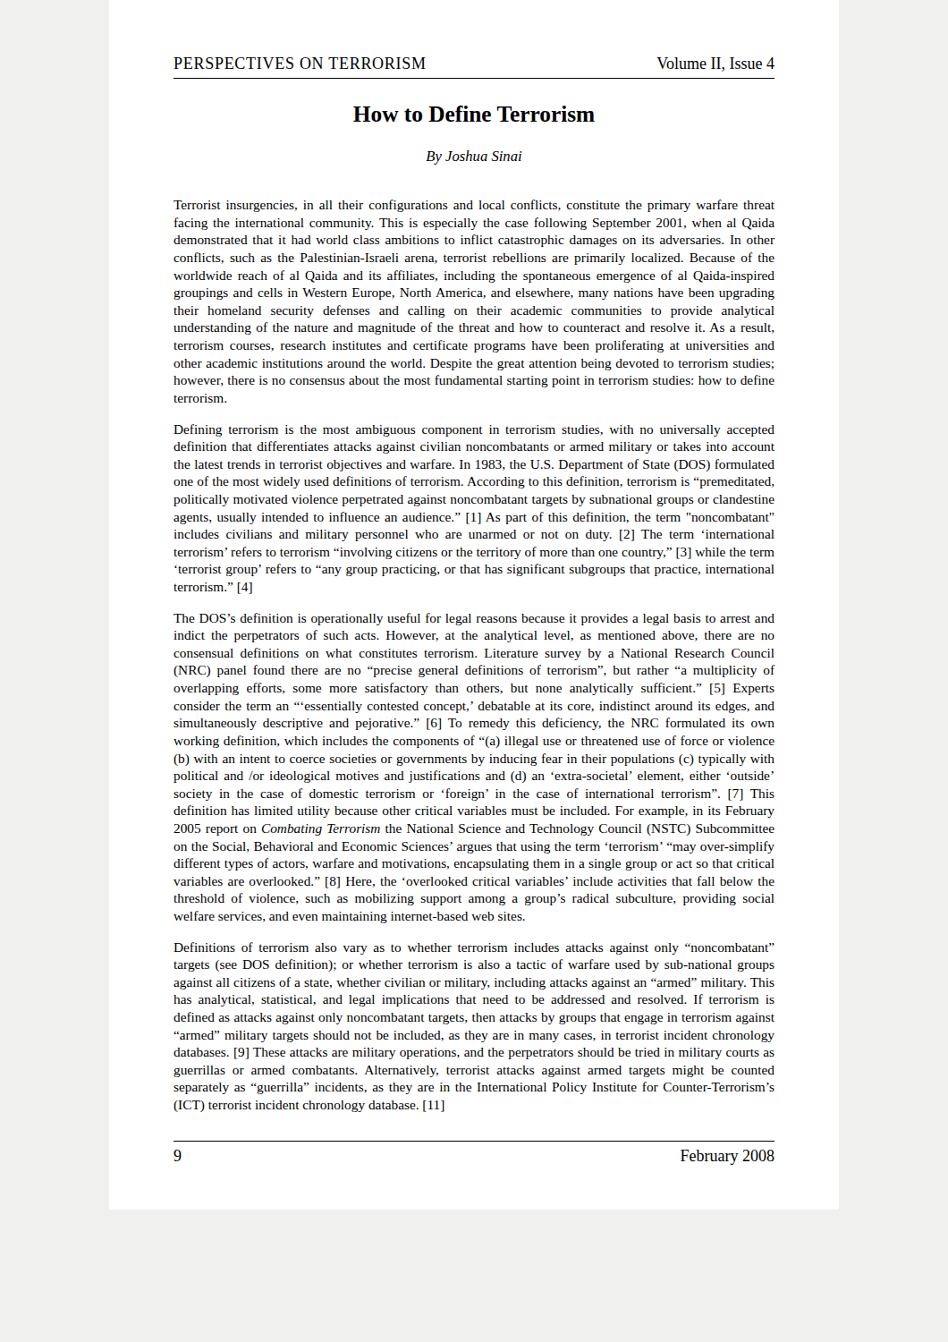PERSPECTIVES ON TERRORISM Volume II, Issue 4
How to Define Terrorism
By Joshua Sinai
Terrorist insurgencies, in all their configurations and local conflicts, constitute the primary warfare threat facing the international community. This is especially the case following September 2001, when al Qaida demonstrated that it had world class ambitions to inflict catastrophic damages on its adversaries. In other conflicts, such as the Palestinian-Israeli arena, terrorist rebellions are primarily localized. Because of the worldwide reach of al Qaida and its affiliates, including the spontaneous emergence of al Qaida-inspired groupings and cells in Western Europe, North America, and elsewhere, many nations have been upgrading their homeland security defenses and calling on their academic communities to provide analytical understanding of the nature and magnitude of the threat and how to counteract and resolve it. As a result, terrorism courses, research institutes and certificate programs have been proliferating at universities and other academic institutions around the world. Despite the great attention being devoted to terrorism studies; however, there is no consensus about the most fundamental starting point in terrorism studies: how to define terrorism.
Defining terrorism is the most ambiguous component in terrorism studies, with no universally accepted definition that differentiates attacks against civilian noncombatants or armed military or takes into account the latest trends in terrorist objectives and warfare. In 1983, the U.S. Department of State (DOS) formulated one of the most widely used definitions of terrorism. According to this definition, terrorism is “premeditated, politically motivated violence perpetrated against noncombatant targets by subnational groups or clandestine agents, usually intended to influence an audience.” [1] As part of this definition, the term "noncombatant" includes civilians and military personnel who are unarmed or not on duty. [2] The term ‘international terrorism’ refers to terrorism “involving citizens or the territory of more than one country,” [3] while the term ‘terrorist group’ refers to “any group practicing, or that has significant subgroups that practice, international terrorism.” [4]
The DOS’s definition is operationally useful for legal reasons because it provides a legal basis to arrest and indict the perpetrators of such acts. However, at the analytical level, as mentioned above, there are no consensual definitions on what constitutes terrorism. Literature survey by a National Research Council (NRC) panel found there are no “precise general definitions of terrorism”, but rather “a multiplicity of overlapping efforts, some more satisfactory than others, but none analytically sufficient.” [5] Experts consider the term an “‘essentially contested concept,’ debatable at its core, indistinct around its edges, and simultaneously descriptive and pejorative.” [6] To remedy this deficiency, the NRC formulated its own working definition, which includes the components of “(a) illegal use or threatened use of force or violence (b) with an intent to coerce societies or governments by inducing fear in their populations (c) typically with political and /or ideological motives and justifications and (d) an ‘extra-societal’ element, either ‘outside’ society in the case of domestic terrorism or ‘foreign’ in the case of international terrorism”. [7] This definition has limited utility because other critical variables must be included. For example, in its February 2005 report on Combating Terrorism the National Science and Technology Council (NSTC) Subcommittee on the Social, Behavioral and Economic Sciences’ argues that using the term ‘terrorism’ “may over-simplify different types of actors, warfare and motivations, encapsulating them in a single group or act so that critical variables are overlooked.” [8] Here, the ‘overlooked critical variables’ include activities that fall below the threshold of violence, such as mobilizing support among a group’s radical subculture, providing social welfare services, and even maintaining internet-based web sites.
Definitions of terrorism also vary as to whether terrorism includes attacks against only “noncombatant” targets (see DOS definition); or whether terrorism is also a tactic of warfare used by sub-national groups against all citizens of a state, whether civilian or military, including attacks against an “armed” military. This has analytical, statistical, and legal implications that need to be addressed and resolved. If terrorism is defined as attacks against only noncombatant targets, then attacks by groups that engage in terrorism against “armed” military targets should not be included, as they are in many cases, in terrorist incident chronology databases. [9] These attacks are military operations, and the perpetrators should be tried in military courts as guerrillas or armed combatants. Alternatively, terrorist attacks against armed targets might be counted separately as “guerrilla” incidents, as they are in the International Policy Institute for Counter-Terrorism’s (ICT) terrorist incident chronology database. [11]
9 February 2008